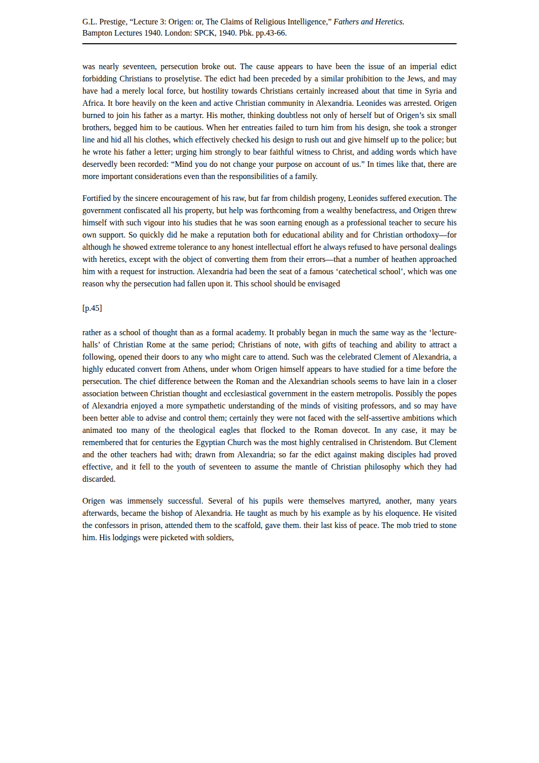G.L. Prestige, “Lecture 3: Origen: or, The Claims of Religious Intelligence,” Fathers and Heretics.
Bampton Lectures 1940. London: SPCK, 1940. Pbk. pp.43-66.
was nearly seventeen, persecution broke out. The cause appears to have been the issue of an imperial edict forbidding Christians to proselytise. The edict had been preceded by a similar prohibition to the Jews, and may have had a merely local force, but hostility towards Christians certainly increased about that time in Syria and Africa. It bore heavily on the keen and active Christian community in Alexandria. Leonides was arrested. Origen burned to join his father as a martyr. His mother, thinking doubtless not only of herself but of Origen’s six small brothers, begged him to be cautious. When her entreaties failed to turn him from his design, she took a stronger line and hid all his clothes, which effectively checked his design to rush out and give himself up to the police; but he wrote his father a letter; urging him strongly to bear faithful witness to Christ, and adding words which have deservedly been recorded: “Mind you do not change your purpose on account of us.” In times like that, there are more important considerations even than the responsibilities of a family.
Fortified by the sincere encouragement of his raw, but far from childish progeny, Leonides suffered execution. The government confiscated all his property, but help was forthcoming from a wealthy benefactress, and Origen threw himself with such vigour into his studies that he was soon earning enough as a professional teacher to secure his own support. So quickly did he make a reputation both for educational ability and for Christian orthodoxy―for although he showed extreme tolerance to any honest intellectual effort he always refused to have personal dealings with heretics, except with the object of converting them from their errors―that a number of heathen approached him with a request for instruction. Alexandria had been the seat of a famous ‘catechetical school’, which was one reason why the persecution had fallen upon it. This school should be envisaged
[p.45]
rather as a school of thought than as a formal academy. It probably began in much the same way as the ‘lecture-halls’ of Christian Rome at the same period; Christians of note, with gifts of teaching and ability to attract a following, opened their doors to any who might care to attend. Such was the celebrated Clement of Alexandria, a highly educated convert from Athens, under whom Origen himself appears to have studied for a time before the persecution. The chief difference between the Roman and the Alexandrian schools seems to have lain in a closer association between Christian thought and ecclesiastical government in the eastern metropolis. Possibly the popes of Alexandria enjoyed a more sympathetic understanding of the minds of visiting professors, and so may have been better able to advise and control them; certainly they were not faced with the self-assertive ambitions which animated too many of the theological eagles that flocked to the Roman dovecot. In any case, it may be remembered that for centuries the Egyptian Church was the most highly centralised in Christendom. But Clement and the other teachers had with; drawn from Alexandria; so far the edict against making disciples had proved effective, and it fell to the youth of seventeen to assume the mantle of Christian philosophy which they had discarded.
Origen was immensely successful. Several of his pupils were themselves martyred, another, many years afterwards, became the bishop of Alexandria. He taught as much by his example as by his eloquence. He visited the confessors in prison, attended them to the scaffold, gave them. their last kiss of peace. The mob tried to stone him. His lodgings were picketed with soldiers,